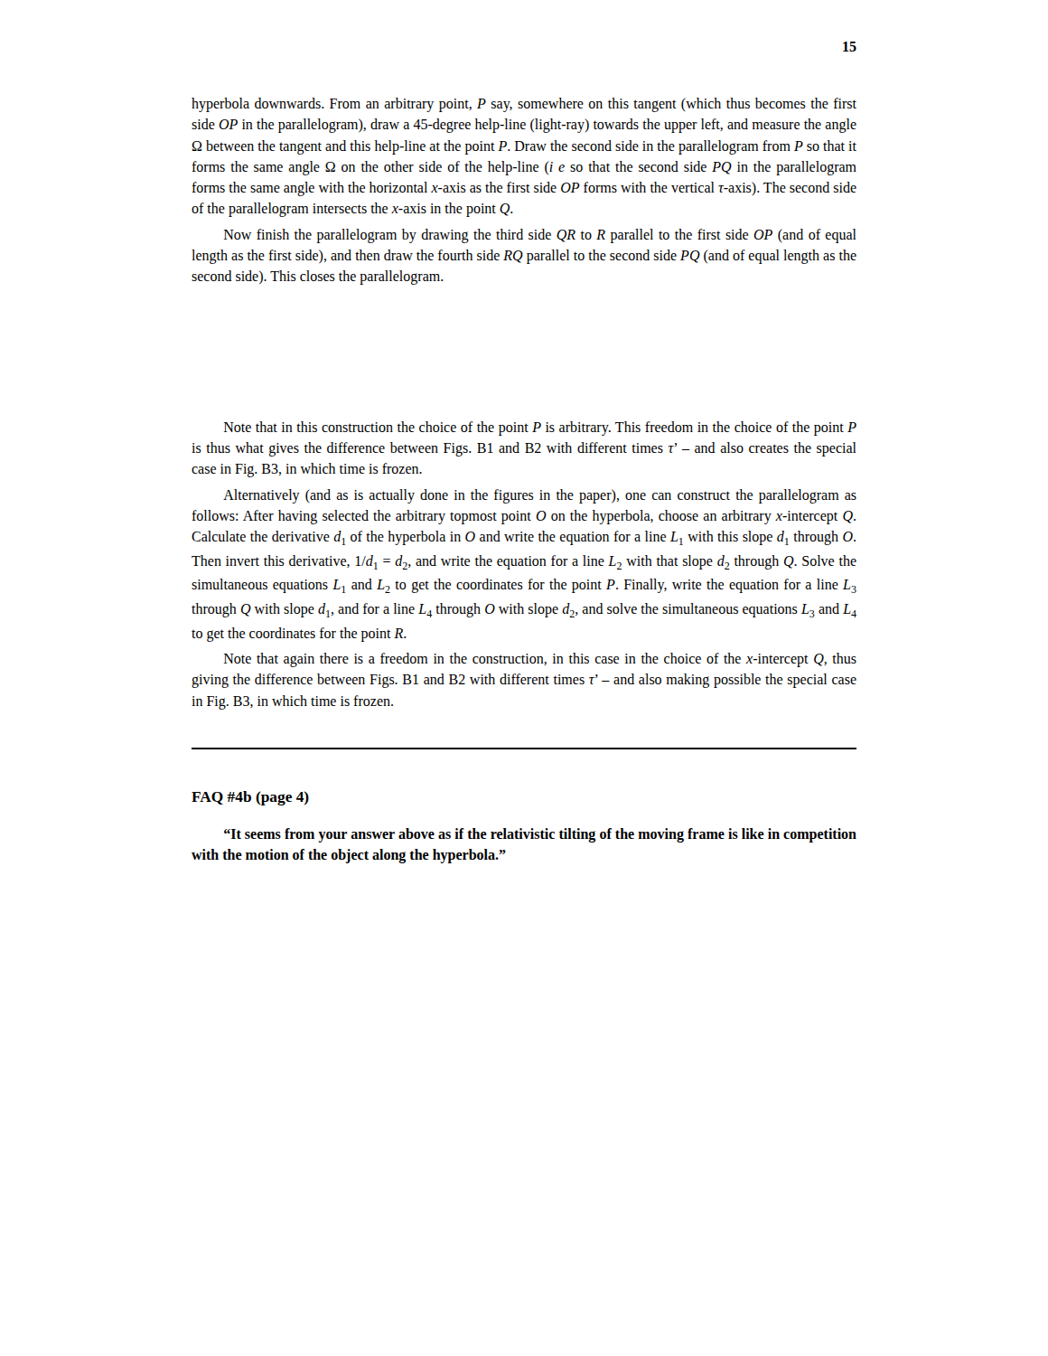15
hyperbola downwards. From an arbitrary point, P say, somewhere on this tangent (which thus becomes the first side OP in the parallelogram), draw a 45-degree help-line (light-ray) towards the upper left, and measure the angle Ω between the tangent and this help-line at the point P. Draw the second side in the parallelogram from P so that it forms the same angle Ω on the other side of the help-line (i e so that the second side PQ in the parallelogram forms the same angle with the horizontal x-axis as the first side OP forms with the vertical τ-axis). The second side of the parallelogram intersects the x-axis in the point Q.
Now finish the parallelogram by drawing the third side QR to R parallel to the first side OP (and of equal length as the first side), and then draw the fourth side RQ parallel to the second side PQ (and of equal length as the second side). This closes the parallelogram.
Note that in this construction the choice of the point P is arbitrary. This freedom in the choice of the point P is thus what gives the difference between Figs. B1 and B2 with different times τ’ – and also creates the special case in Fig. B3, in which time is frozen.
Alternatively (and as is actually done in the figures in the paper), one can construct the parallelogram as follows: After having selected the arbitrary topmost point O on the hyperbola, choose an arbitrary x-intercept Q. Calculate the derivative d1 of the hyperbola in O and write the equation for a line L1 with this slope d1 through O. Then invert this derivative, 1/d1 = d2, and write the equation for a line L2 with that slope d2 through Q. Solve the simultaneous equations L1 and L2 to get the coordinates for the point P. Finally, write the equation for a line L3 through Q with slope d1, and for a line L4 through O with slope d2, and solve the simultaneous equations L3 and L4 to get the coordinates for the point R.
Note that again there is a freedom in the construction, in this case in the choice of the x-intercept Q, thus giving the difference between Figs. B1 and B2 with different times τ’ – and also making possible the special case in Fig. B3, in which time is frozen.
FAQ #4b (page 4)
“It seems from your answer above as if the relativistic tilting of the moving frame is like in competition with the motion of the object along the hyperbola.”